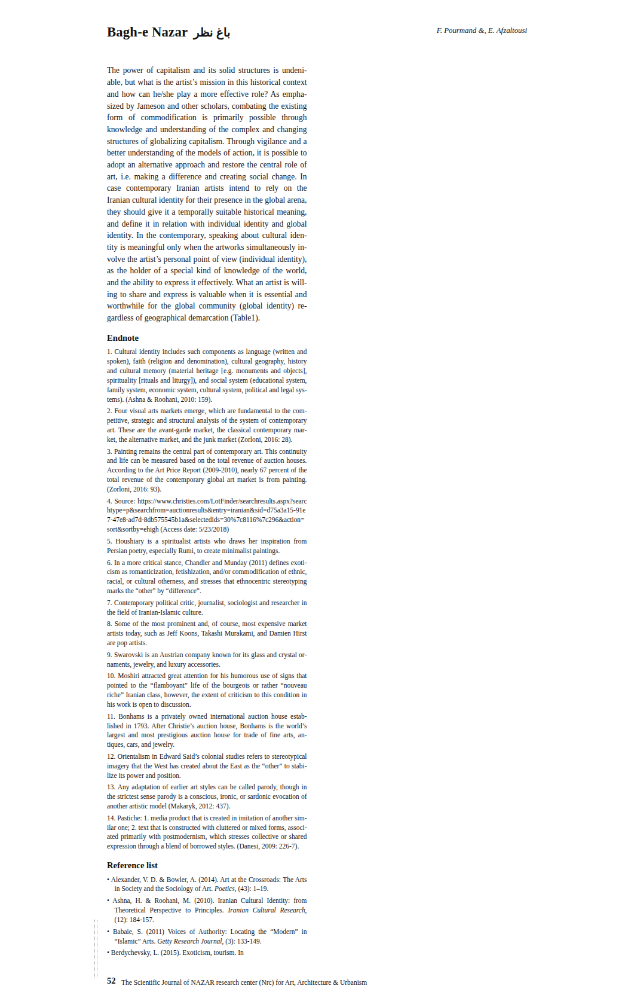Bagh-e Nazar باغ نظر
F. Pourmand &, E. Afzaltousi
The power of capitalism and its solid structures is undeniable, but what is the artist’s mission in this historical context and how can he/she play a more effective role? As emphasized by Jameson and other scholars, combating the existing form of commodification is primarily possible through knowledge and understanding of the complex and changing structures of globalizing capitalism. Through vigilance and a better understanding of the models of action, it is possible to adopt an alternative approach and restore the central role of art, i.e. making a difference and creating social change. In case contemporary Iranian artists intend to rely on the Iranian cultural identity for their presence in the global arena, they should give it a temporally suitable historical meaning, and define it in relation with individual identity and global identity. In the contemporary, speaking about cultural identity is meaningful only when the artworks simultaneously involve the artist’s personal point of view (individual identity), as the holder of a special kind of knowledge of the world, and the ability to express it effectively. What an artist is willing to share and express is valuable when it is essential and worthwhile for the global community (global identity) regardless of geographical demarcation (Table1).
Endnote
1. Cultural identity includes such components as language (written and spoken), faith (religion and denomination), cultural geography, history and cultural memory (material heritage [e.g. monuments and objects], spirituality [rituals and liturgy]), and social system (educational system, family system, economic system, cultural system, political and legal systems). (Ashna & Roohani, 2010: 159).
2. Four visual arts markets emerge, which are fundamental to the competitive, strategic and structural analysis of the system of contemporary art. These are the avant-garde market, the classical contemporary market, the alternative market, and the junk market (Zorloni, 2016: 28).
3. Painting remains the central part of contemporary art. This continuity and life can be measured based on the total revenue of auction houses. According to the Art Price Report (2009-2010), nearly 67 percent of the total revenue of the contemporary global art market is from painting. (Zorloni, 2016: 93).
4. Source: https://www.christies.com/LotFinder/searchresults.aspx?searchtype=p&searchfrom=auctionresults&entry=iranian&sid=d75a3a15-91e7-47e8-ad7d-8db575545b1a&selectedids=30%7c8116%7c296&action=sort&sortby=ehigh (Access date: 5/23/2018)
5. Houshiary is a spiritualist artists who draws her inspiration from Persian poetry, especially Rumi, to create minimalist paintings.
6. In a more critical stance, Chandler and Munday (2011) defines exoticism as romanticization, fetishization, and/or commodification of ethnic, racial, or cultural otherness, and stresses that ethnocentric stereotyping marks the “other” by “difference”.
7. Contemporary political critic, journalist, sociologist and researcher in the field of Iranian-Islamic culture.
8. Some of the most prominent and, of course, most expensive market artists today, such as Jeff Koons, Takashi Murakami, and Damien Hirst are pop artists.
9. Swarovski is an Austrian company known for its glass and crystal ornaments, jewelry, and luxury accessories.
10. Moshiri attracted great attention for his humorous use of signs that pointed to the “flamboyant” life of the bourgeois or rather “nouveau riche” Iranian class, however, the extent of criticism to this condition in his work is open to discussion.
11. Bonhams is a privately owned international auction house established in 1793. After Christie’s auction house, Bonhams is the world’s largest and most prestigious auction house for trade of fine arts, antiques, cars, and jewelry.
12. Orientalism in Edward Said’s colonial studies refers to stereotypical imagery that the West has created about the East as the “other” to stabilize its power and position.
13. Any adaptation of earlier art styles can be called parody, though in the strictest sense parody is a conscious, ironic, or sardonic evocation of another artistic model (Makaryk, 2012: 437).
14. Pastiche: 1. media product that is created in imitation of another similar one; 2. text that is constructed with cluttered or mixed forms, associated primarily with postmodernism, which stresses collective or shared expression through a blend of borrowed styles. (Danesi, 2009: 226-7).
Reference list
• Alexander, V. D. & Bowler, A. (2014). Art at the Crossroads: The Arts in Society and the Sociology of Art. Poetics, (43): 1–19.
• Ashna, H. & Roohani, M. (2010). Iranian Cultural Identity: from Theoretical Perspective to Principles. Iranian Cultural Research, (12): 184-157.
• Babaie, S. (2011) Voices of Authority: Locating the “Modern” in “Islamic” Arts. Getty Research Journal, (3): 133-149.
• Berdychevsky, L. (2015). Exoticism, tourism. In
52
The Scientific Journal of NAZAR research center (Nrc) for Art, Architecture & Urbanism